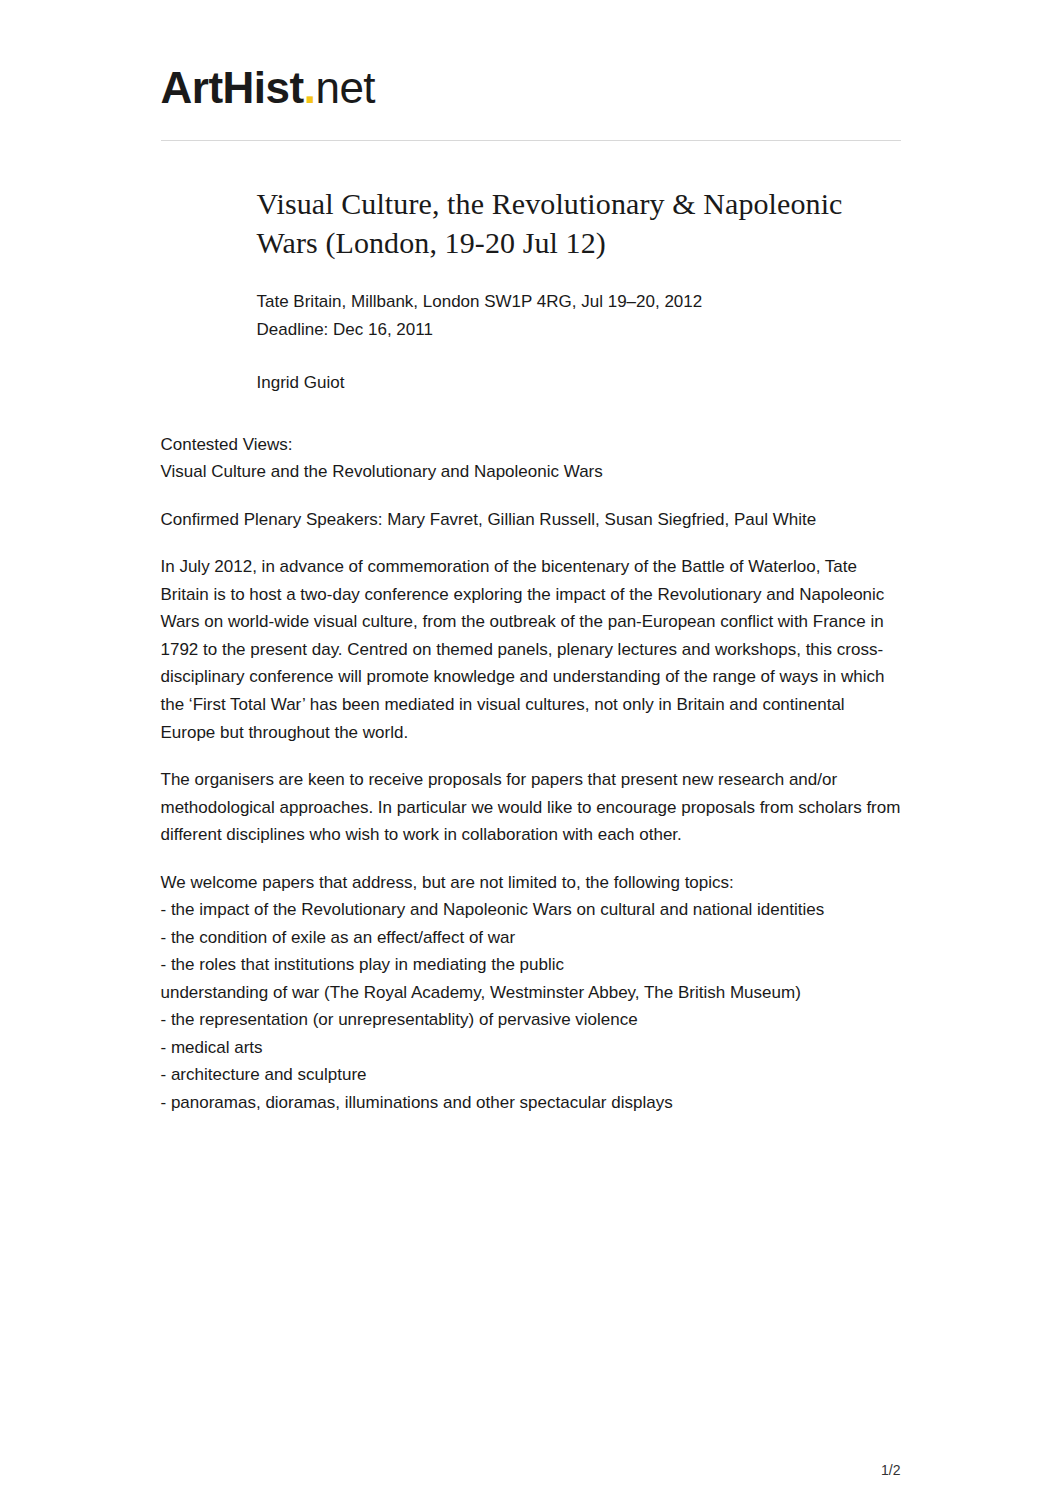ArtHist. net
Visual Culture, the Revolutionary & Napoleonic Wars (London, 19-20 Jul 12)
Tate Britain, Millbank, London SW1P 4RG, Jul 19–20, 2012
Deadline: Dec 16, 2011
Ingrid Guiot
Contested Views:
Visual Culture and the Revolutionary and Napoleonic Wars
Confirmed Plenary Speakers: Mary Favret, Gillian Russell, Susan Siegfried, Paul White
In July 2012, in advance of commemoration of the bicentenary of the Battle of Waterloo, Tate Britain is to host a two-day conference exploring the impact of the Revolutionary and Napoleonic Wars on world-wide visual culture, from the outbreak of the pan-European conflict with France in 1792 to the present day. Centred on themed panels, plenary lectures and workshops, this cross-disciplinary conference will promote knowledge and understanding of the range of ways in which the ‘First Total War’ has been mediated in visual cultures, not only in Britain and continental Europe but throughout the world.
The organisers are keen to receive proposals for papers that present new research and/or methodological approaches. In particular we would like to encourage proposals from scholars from different disciplines who wish to work in collaboration with each other.
We welcome papers that address, but are not limited to, the following topics:
- the impact of the Revolutionary and Napoleonic Wars on cultural and national identities
- the condition of exile as an effect/affect of war
- the roles that institutions play in mediating the public
understanding of war (The Royal Academy, Westminster Abbey, The British Museum)
- the representation (or unrepresentablity) of pervasive violence
- medical arts
- architecture and sculpture
- panoramas, dioramas, illuminations and other spectacular displays
1/2